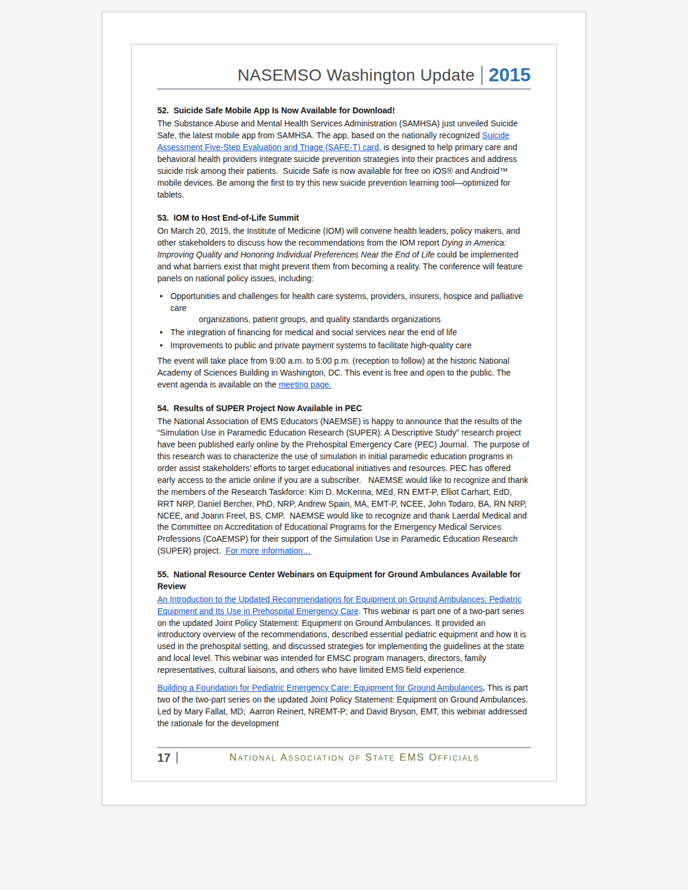NASEMSO Washington Update 2015
52. Suicide Safe Mobile App Is Now Available for Download!
The Substance Abuse and Mental Health Services Administration (SAMHSA) just unveiled Suicide Safe, the latest mobile app from SAMHSA. The app, based on the nationally recognized Suicide Assessment Five-Step Evaluation and Triage (SAFE-T) card, is designed to help primary care and behavioral health providers integrate suicide prevention strategies into their practices and address suicide risk among their patients. Suicide Safe is now available for free on iOS® and Android™ mobile devices. Be among the first to try this new suicide prevention learning tool—optimized for tablets.
53. IOM to Host End-of-Life Summit
On March 20, 2015, the Institute of Medicine (IOM) will convene health leaders, policy makers, and other stakeholders to discuss how the recommendations from the IOM report Dying in America: Improving Quality and Honoring Individual Preferences Near the End of Life could be implemented and what barriers exist that might prevent them from becoming a reality. The conference will feature panels on national policy issues, including:
Opportunities and challenges for health care systems, providers, insurers, hospice and palliative care organizations, patient groups, and quality standards organizations
The integration of financing for medical and social services near the end of life
Improvements to public and private payment systems to facilitate high-quality care
The event will take place from 9:00 a.m. to 5:00 p.m. (reception to follow) at the historic National Academy of Sciences Building in Washington, DC. This event is free and open to the public. The event agenda is available on the meeting page.
54. Results of SUPER Project Now Available in PEC
The National Association of EMS Educators (NAEMSE) is happy to announce that the results of the “Simulation Use in Paramedic Education Research (SUPER): A Descriptive Study” research project have been published early online by the Prehospital Emergency Care (PEC) Journal. The purpose of this research was to characterize the use of simulation in initial paramedic education programs in order assist stakeholders’ efforts to target educational initiatives and resources. PEC has offered early access to the article online if you are a subscriber. NAEMSE would like to recognize and thank the members of the Research Taskforce: Kim D. McKenna, MEd, RN EMT-P, Elliot Carhart, EdD, RRT NRP, Daniel Bercher, PhD, NRP, Andrew Spain, MA, EMT-P, NCEE, John Todaro, BA, RN NRP, NCEE, and Joann Freel, BS, CMP. NAEMSE would like to recognize and thank Laerdal Medical and the Committee on Accreditation of Educational Programs for the Emergency Medical Services Professions (CoAEMSP) for their support of the Simulation Use in Paramedic Education Research (SUPER) project. For more information…
55. National Resource Center Webinars on Equipment for Ground Ambulances Available for Review
An Introduction to the Updated Recommendations for Equipment on Ground Ambulances: Pediatric Equipment and Its Use in Prehospital Emergency Care. This webinar is part one of a two-part series on the updated Joint Policy Statement: Equipment on Ground Ambulances. It provided an introductory overview of the recommendations, described essential pediatric equipment and how it is used in the prehospital setting, and discussed strategies for implementing the guidelines at the state and local level. This webinar was intended for EMSC program managers, directors, family representatives, cultural liaisons, and others who have limited EMS field experience.
Building a Foundation for Pediatric Emergency Care: Equipment for Ground Ambulances. This is part two of the two-part series on the updated Joint Policy Statement: Equipment on Ground Ambulances. Led by Mary Fallat, MD; Aarron Reinert, NREMT-P; and David Bryson, EMT, this webinar addressed the rationale for the development
17 National Association of State EMS Officials